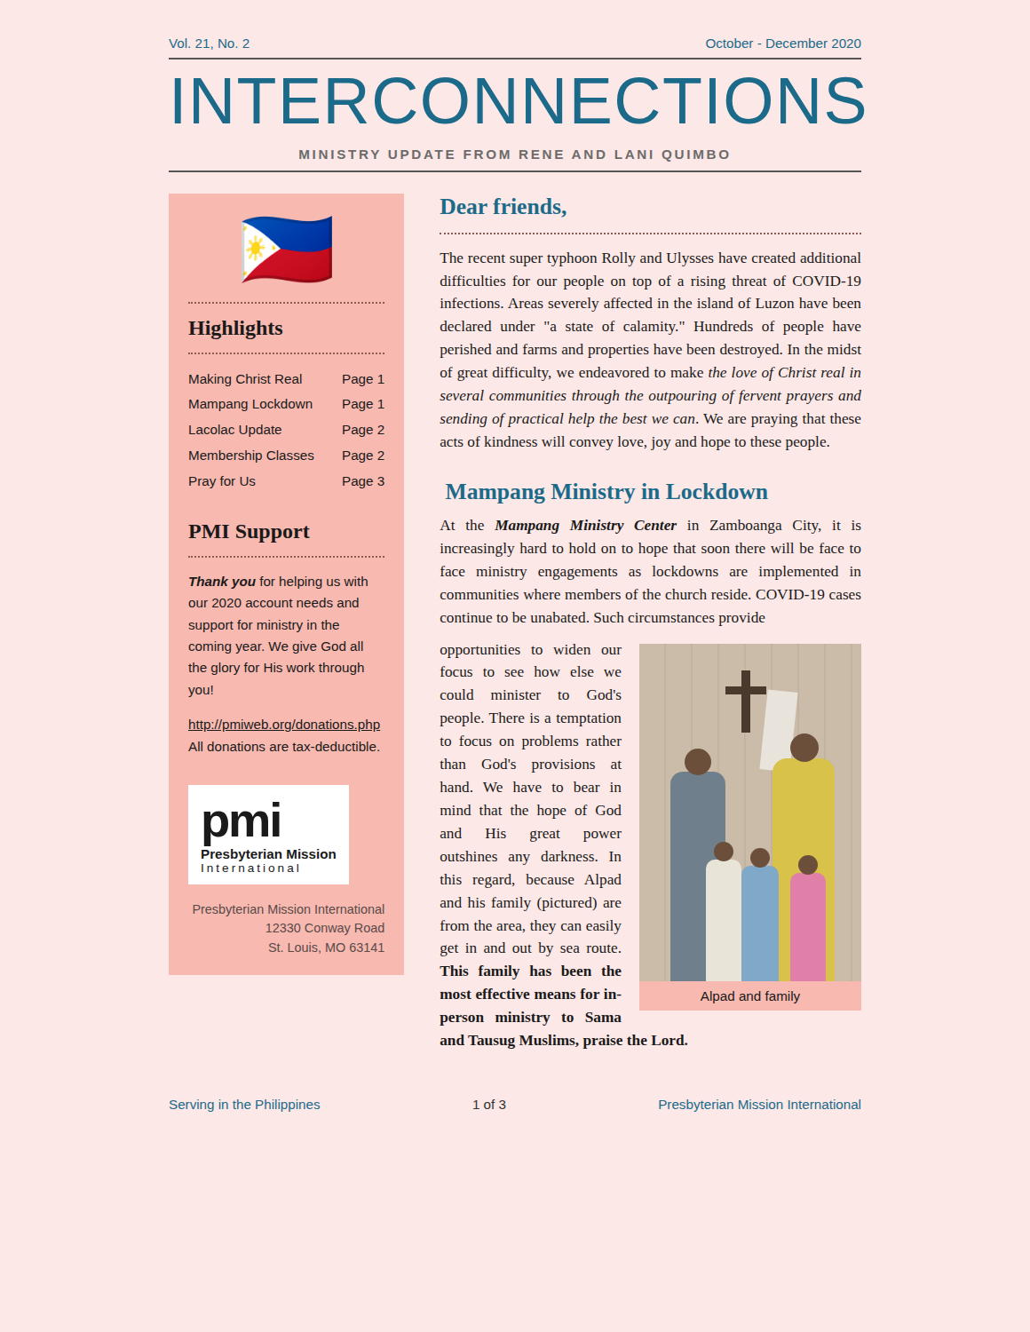Vol. 21, No. 2 October - December 2020
INTERCONNECTIONS
MINISTRY UPDATE FROM RENE AND LANI QUIMBO
🇵🇭
Highlights
Making Christ Real Page 1
Mampang Lockdown Page 1
Lacolac Update Page 2
Membership Classes Page 2
Pray for Us Page 3
PMI Support
Thank you for helping us with our 2020 account needs and support for ministry in the coming year. We give God all the glory for His work through you!
http://pmiweb.org/donations.php
All donations are tax-deductible.
pmi Presbyterian Mission International
Presbyterian Mission International
12330 Conway Road
St. Louis, MO 63141
Dear friends,
The recent super typhoon Rolly and Ulysses have created additional difficulties for our people on top of a rising threat of COVID-19 infections. Areas severely affected in the island of Luzon have been declared under "a state of calamity." Hundreds of people have perished and farms and properties have been destroyed. In the midst of great difficulty, we endeavored to make the love of Christ real in several communities through the outpouring of fervent prayers and sending of practical help the best we can. We are praying that these acts of kindness will convey love, joy and hope to these people.
Mampang Ministry in Lockdown
At the Mampang Ministry Center in Zamboanga City, it is increasingly hard to hold on to hope that soon there will be face to face ministry engagements as lockdowns are implemented in communities where members of the church reside. COVID-19 cases continue to be unabated. Such circumstances provide
Alpad and family
opportunities to widen our focus to see how else we could minister to God's people. There is a temptation to focus on problems rather than God's provisions at hand. We have to bear in mind that the hope of God and His great power outshines any darkness. In this regard, because Alpad and his family (pictured) are from the area, they can easily get in and out by sea route. This family has been the most effective means for in-person ministry to Sama and Tausug Muslims, praise the Lord.
Serving in the Philippines 1 of 3 Presbyterian Mission International